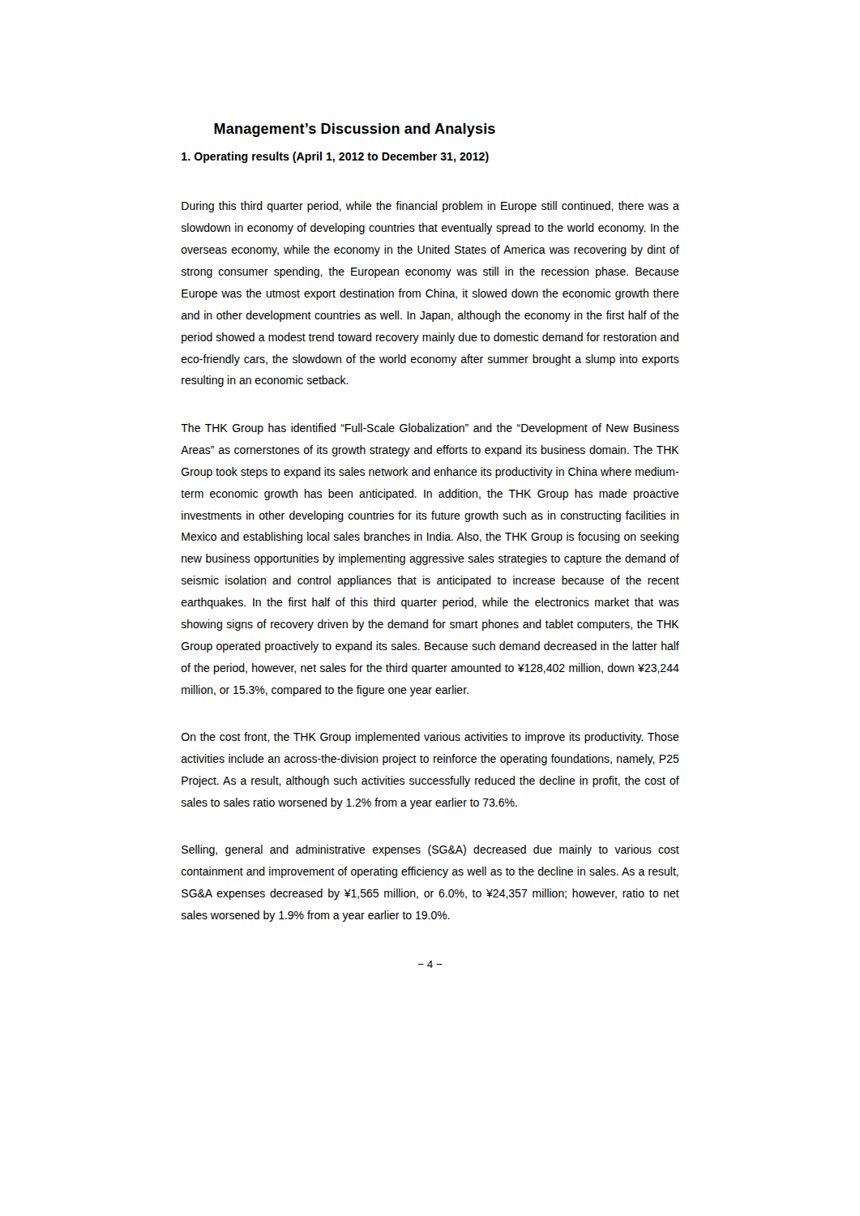Management’s Discussion and Analysis
1. Operating results (April 1, 2012 to December 31, 2012)
During this third quarter period, while the financial problem in Europe still continued, there was a slowdown in economy of developing countries that eventually spread to the world economy. In the overseas economy, while the economy in the United States of America was recovering by dint of strong consumer spending, the European economy was still in the recession phase. Because Europe was the utmost export destination from China, it slowed down the economic growth there and in other development countries as well. In Japan, although the economy in the first half of the period showed a modest trend toward recovery mainly due to domestic demand for restoration and eco-friendly cars, the slowdown of the world economy after summer brought a slump into exports resulting in an economic setback.
The THK Group has identified “Full-Scale Globalization” and the “Development of New Business Areas” as cornerstones of its growth strategy and efforts to expand its business domain. The THK Group took steps to expand its sales network and enhance its productivity in China where medium-term economic growth has been anticipated. In addition, the THK Group has made proactive investments in other developing countries for its future growth such as in constructing facilities in Mexico and establishing local sales branches in India. Also, the THK Group is focusing on seeking new business opportunities by implementing aggressive sales strategies to capture the demand of seismic isolation and control appliances that is anticipated to increase because of the recent earthquakes. In the first half of this third quarter period, while the electronics market that was showing signs of recovery driven by the demand for smart phones and tablet computers, the THK Group operated proactively to expand its sales. Because such demand decreased in the latter half of the period, however, net sales for the third quarter amounted to ¥128,402 million, down ¥23,244 million, or 15.3%, compared to the figure one year earlier.
On the cost front, the THK Group implemented various activities to improve its productivity. Those activities include an across-the-division project to reinforce the operating foundations, namely, P25 Project. As a result, although such activities successfully reduced the decline in profit, the cost of sales to sales ratio worsened by 1.2% from a year earlier to 73.6%.
Selling, general and administrative expenses (SG&A) decreased due mainly to various cost containment and improvement of operating efficiency as well as to the decline in sales. As a result, SG&A expenses decreased by ¥1,565 million, or 6.0%, to ¥24,357 million; however, ratio to net sales worsened by 1.9% from a year earlier to 19.0%.
− 4 −